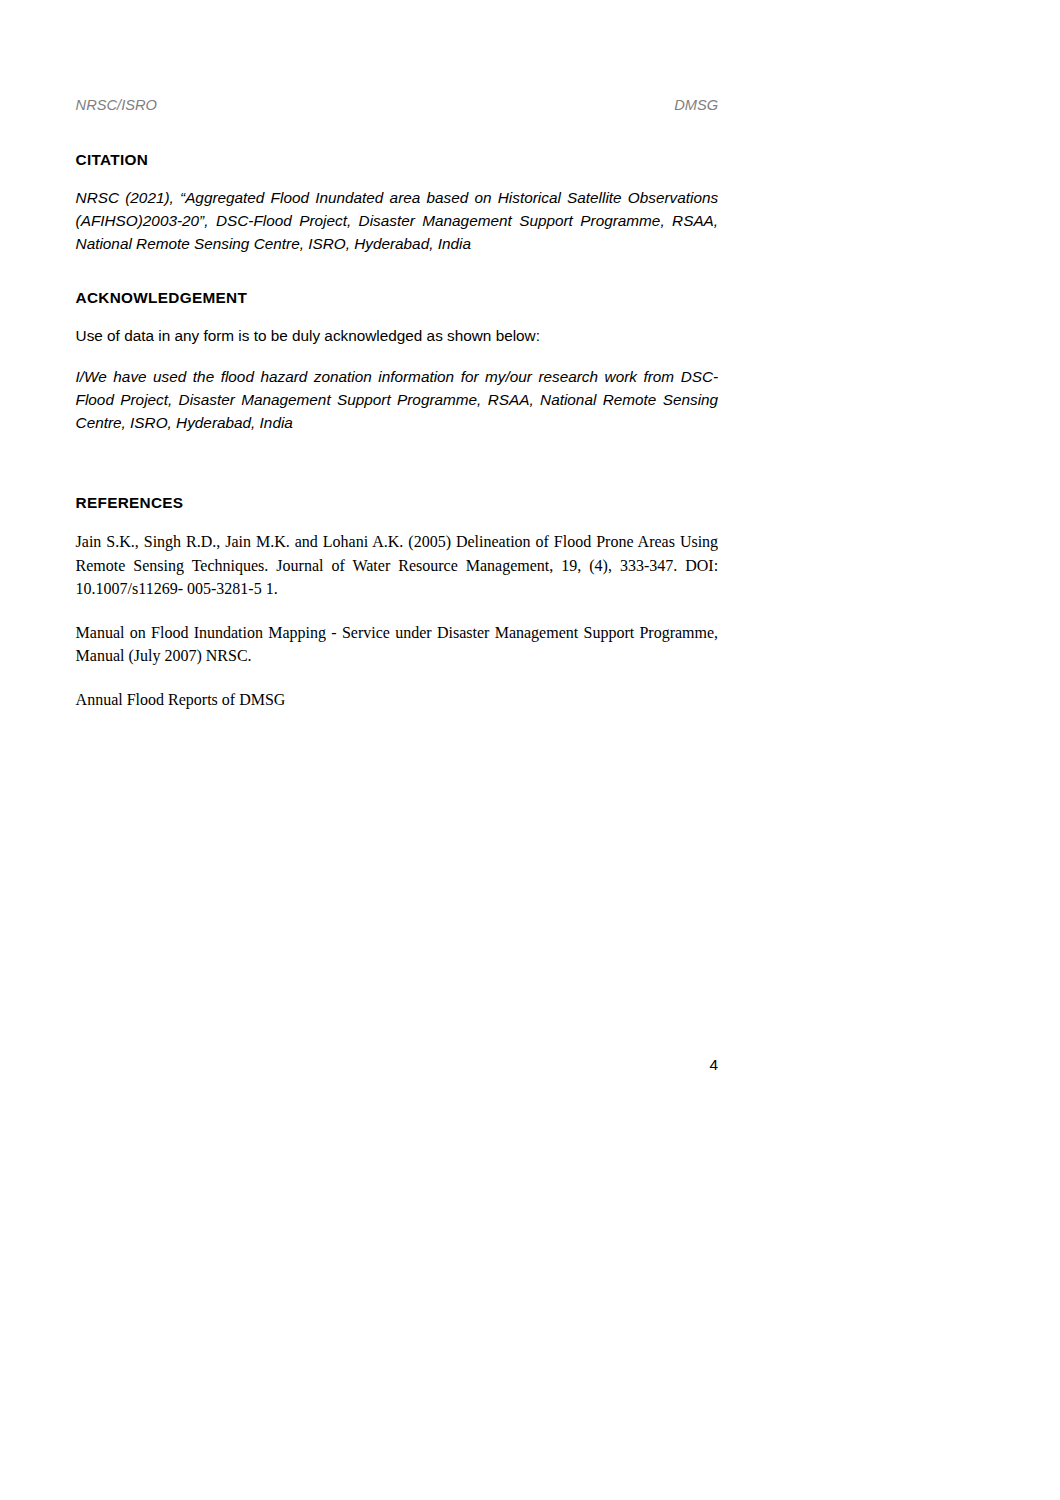NRSC/ISRO DMSG
CITATION
NRSC (2021), “Aggregated Flood Inundated area based on Historical Satellite Observations (AFIHSO)2003-20”, DSC-Flood Project, Disaster Management Support Programme, RSAA, National Remote Sensing Centre, ISRO, Hyderabad, India
ACKNOWLEDGEMENT
Use of data in any form is to be duly acknowledged as shown below:
I/We have used the flood hazard zonation information for my/our research work from DSC-Flood Project, Disaster Management Support Programme, RSAA, National Remote Sensing Centre, ISRO, Hyderabad, India
REFERENCES
Jain S.K., Singh R.D., Jain M.K. and Lohani A.K. (2005) Delineation of Flood Prone Areas Using Remote Sensing Techniques. Journal of Water Resource Management, 19, (4), 333-347. DOI: 10.1007/s11269- 005-3281-5 1.
Manual on Flood Inundation Mapping - Service under Disaster Management Support Programme, Manual (July 2007) NRSC.
Annual Flood Reports of DMSG
4